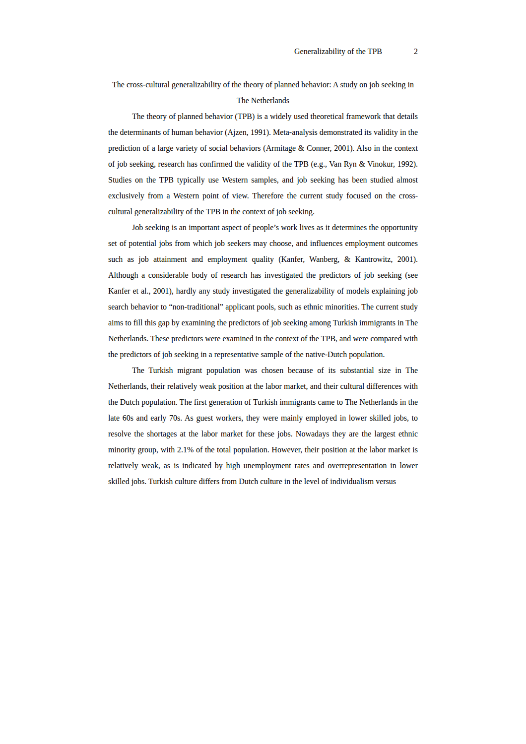Generalizability of the TPB 2
The cross-cultural generalizability of the theory of planned behavior: A study on job seeking in The Netherlands
The theory of planned behavior (TPB) is a widely used theoretical framework that details the determinants of human behavior (Ajzen, 1991). Meta-analysis demonstrated its validity in the prediction of a large variety of social behaviors (Armitage & Conner, 2001). Also in the context of job seeking, research has confirmed the validity of the TPB (e.g., Van Ryn & Vinokur, 1992). Studies on the TPB typically use Western samples, and job seeking has been studied almost exclusively from a Western point of view. Therefore the current study focused on the cross-cultural generalizability of the TPB in the context of job seeking.
Job seeking is an important aspect of people’s work lives as it determines the opportunity set of potential jobs from which job seekers may choose, and influences employment outcomes such as job attainment and employment quality (Kanfer, Wanberg, & Kantrowitz, 2001). Although a considerable body of research has investigated the predictors of job seeking (see Kanfer et al., 2001), hardly any study investigated the generalizability of models explaining job search behavior to “non-traditional” applicant pools, such as ethnic minorities. The current study aims to fill this gap by examining the predictors of job seeking among Turkish immigrants in The Netherlands. These predictors were examined in the context of the TPB, and were compared with the predictors of job seeking in a representative sample of the native-Dutch population.
The Turkish migrant population was chosen because of its substantial size in The Netherlands, their relatively weak position at the labor market, and their cultural differences with the Dutch population. The first generation of Turkish immigrants came to The Netherlands in the late 60s and early 70s. As guest workers, they were mainly employed in lower skilled jobs, to resolve the shortages at the labor market for these jobs. Nowadays they are the largest ethnic minority group, with 2.1% of the total population. However, their position at the labor market is relatively weak, as is indicated by high unemployment rates and overrepresentation in lower skilled jobs. Turkish culture differs from Dutch culture in the level of individualism versus